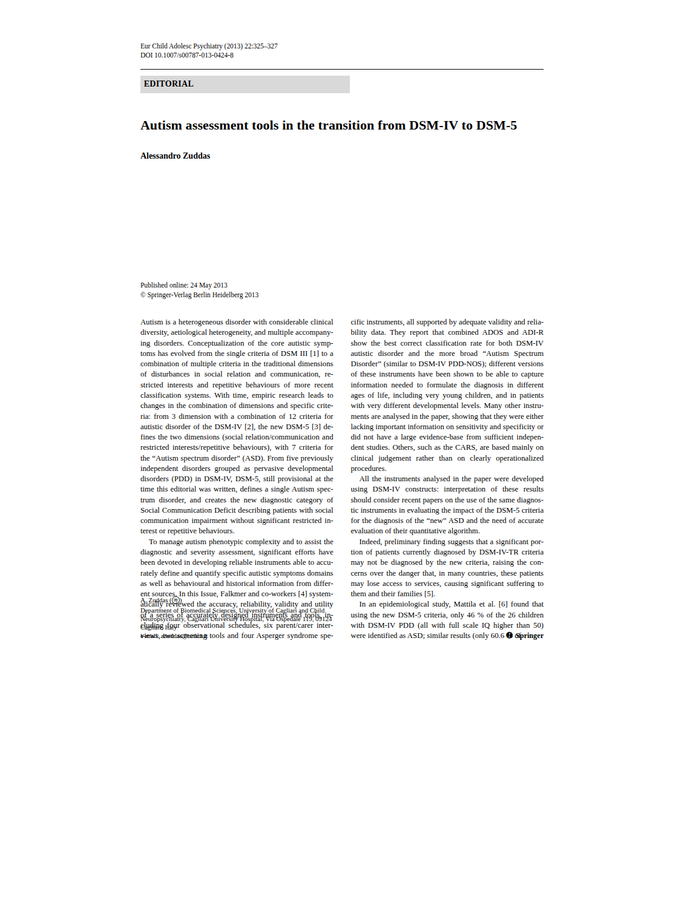Eur Child Adolesc Psychiatry (2013) 22:325–327 DOI 10.1007/s00787-013-0424-8
EDITORIAL
Autism assessment tools in the transition from DSM-IV to DSM-5
Alessandro Zuddas
Published online: 24 May 2013 © Springer-Verlag Berlin Heidelberg 2013
Autism is a heterogeneous disorder with considerable clinical diversity, aetiological heterogeneity, and multiple accompanying disorders. Conceptualization of the core autistic symptoms has evolved from the single criteria of DSM III [1] to a combination of multiple criteria in the traditional dimensions of disturbances in social relation and communication, restricted interests and repetitive behaviours of more recent classification systems. With time, empiric research leads to changes in the combination of dimensions and specific criteria: from 3 dimension with a combination of 12 criteria for autistic disorder of the DSM-IV [2], the new DSM-5 [3] defines the two dimensions (social relation/communication and restricted interests/repetitive behaviours), with 7 criteria for the “Autism spectrum disorder” (ASD). From five previously independent disorders grouped as pervasive developmental disorders (PDD) in DSM-IV, DSM-5, still provisional at the time this editorial was written, defines a single Autism spectrum disorder, and creates the new diagnostic category of Social Communication Deficit describing patients with social communication impairment without significant restricted interest or repetitive behaviours.
To manage autism phenotypic complexity and to assist the diagnostic and severity assessment, significant efforts have been devoted in developing reliable instruments able to accurately define and quantify specific autistic symptoms domains as well as behavioural and historical information from different sources. In this Issue, Falkmer and co-workers [4] systematically reviewed the accuracy, reliability, validity and utility of a series of accurately designed instruments and tools, including four observational schedules, six parent/carer interviews, two screening tools and four Asperger syndrome specific instruments, all supported by adequate validity and reliability data. They report that combined ADOS and ADI-R show the best correct classification rate for both DSM-IV autistic disorder and the more broad “Autism Spectrum Disorder” (similar to DSM-IV PDD-NOS); different versions of these instruments have been shown to be able to capture information needed to formulate the diagnosis in different ages of life, including very young children, and in patients with very different developmental levels. Many other instruments are analysed in the paper, showing that they were either lacking important information on sensitivity and specificity or did not have a large evidence-base from sufficient independent studies. Others, such as the CARS, are based mainly on clinical judgement rather than on clearly operationalized procedures.
All the instruments analysed in the paper were developed using DSM-IV constructs: interpretation of these results should consider recent papers on the use of the same diagnostic instruments in evaluating the impact of the DSM-5 criteria for the diagnosis of the “new” ASD and the need of accurate evaluation of their quantitative algorithm.
Indeed, preliminary finding suggests that a significant portion of patients currently diagnosed by DSM-IV-TR criteria may not be diagnosed by the new criteria, raising the concerns over the danger that, in many countries, these patients may lose access to services, causing significant suffering to them and their families [5].
In an epidemiological study, Mattila et al. [6] found that using the new DSM-5 criteria, only 46 % of the 26 children with DSM-IV PDD (all with full scale IQ higher than 50) were identified as ASD; similar results (only 60.6 % of
A. Zuddas (✉)
Department of Biomedical Sciences, University of Cagliari and Child Neuropsychiatry, Cagliari University Hospital, Via Ospedale 119, 09124 Cagliari, Italy
e-mail: azuddas@unica.it
➊ Springer